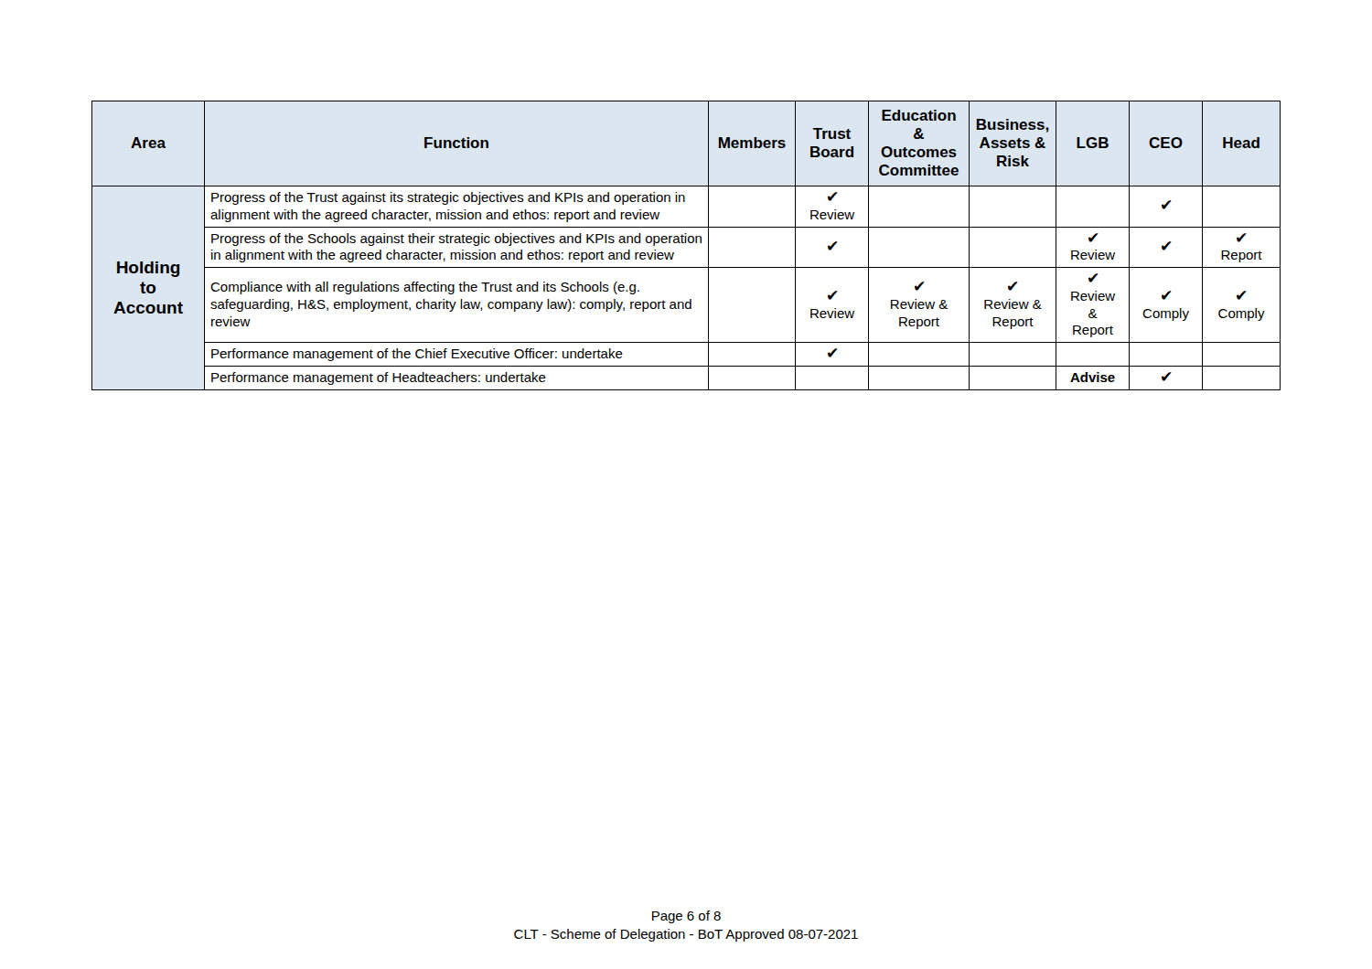| Area | Function | Members | Trust Board | Education & Outcomes Committee | Business, Assets & Risk | LGB | CEO | Head |
| --- | --- | --- | --- | --- | --- | --- | --- | --- |
| Holding to Account | Progress of the Trust against its strategic objectives and KPIs and operation in alignment with the agreed character, mission and ethos: report and review | | ✔ Review | | | | ✔ | |
| Progress of the Schools against their strategic objectives and KPIs and operation in alignment with the agreed character, mission and ethos: report and review | | ✔ | | | ✔ Review | ✔ | ✔ Report |
| Compliance with all regulations affecting the Trust and its Schools (e.g. safeguarding, H&S, employment, charity law, company law): comply, report and review | | ✔ Review | ✔ Review & Report | ✔ Review & Report | ✔ Review & Report | ✔ Comply | ✔ Comply |
| Performance management of the Chief Executive Officer: undertake | | ✔ | | | | | |
| Performance management of Headteachers: undertake | | | | | Advise | ✔ | |
Page 6 of 8
CLT - Scheme of Delegation - BoT Approved 08-07-2021